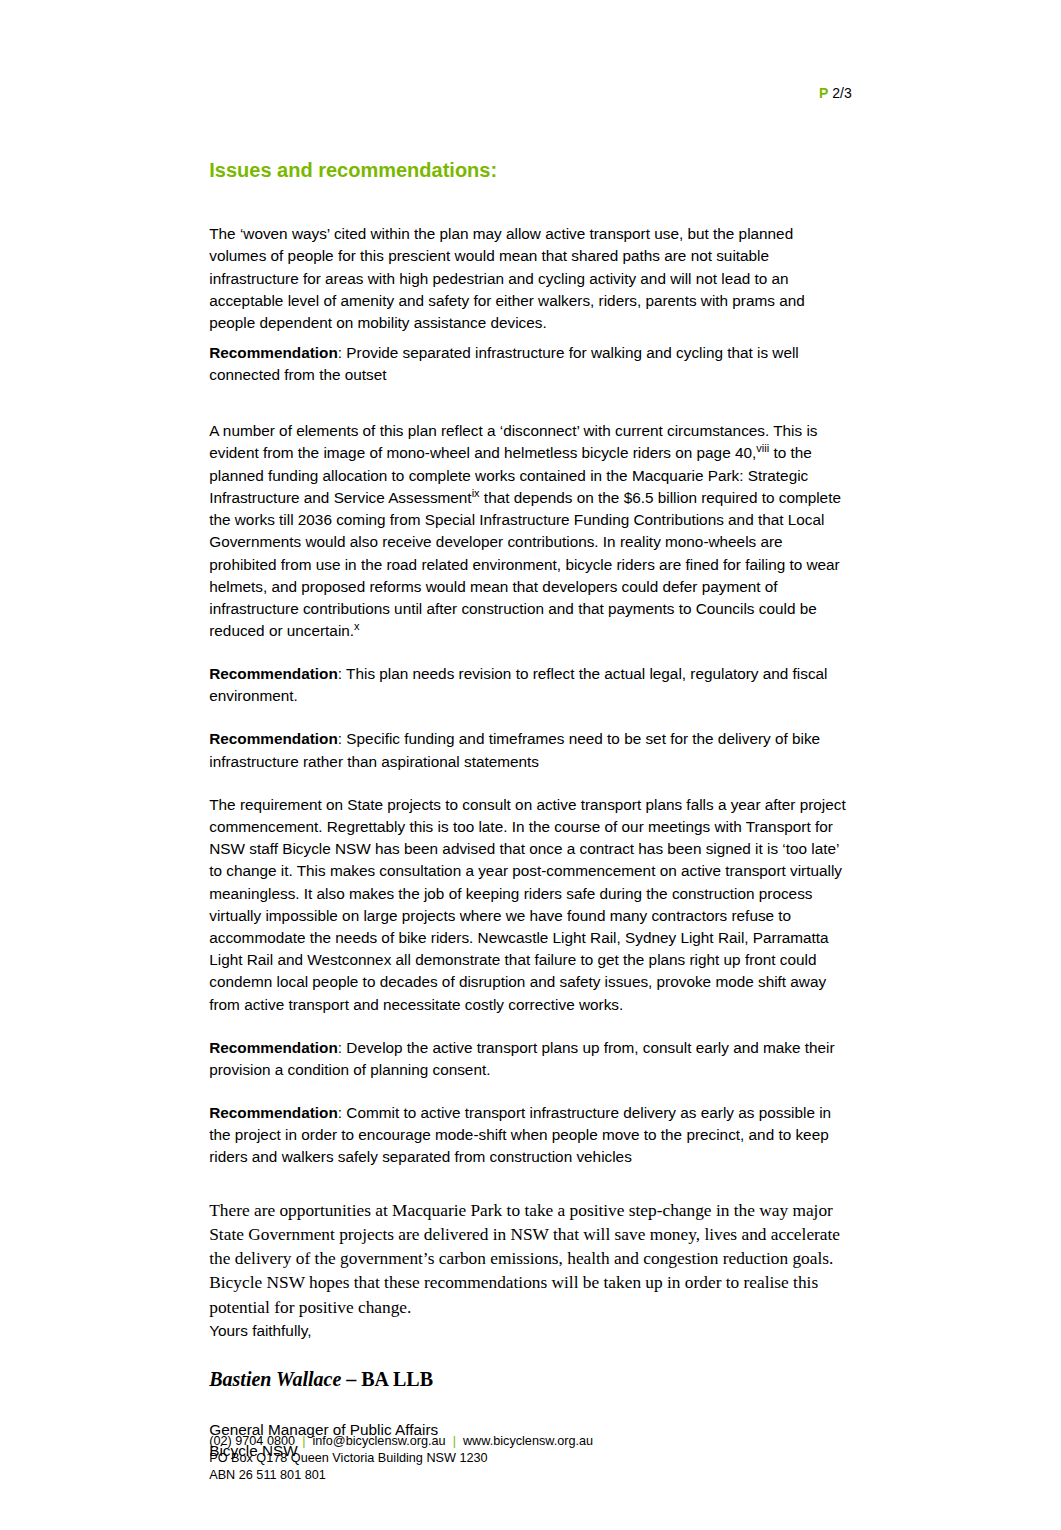P 2/3
Issues and recommendations:
The ‘woven ways’ cited within the plan may allow active transport use, but the planned volumes of people for this prescient would mean that shared paths are not suitable infrastructure for areas with high pedestrian and cycling activity and will not lead to an acceptable level of amenity and safety for either walkers, riders, parents with prams and people dependent on mobility assistance devices.
Recommendation: Provide separated infrastructure for walking and cycling that is well connected from the outset
A number of elements of this plan reflect a ‘disconnect’ with current circumstances. This is evident from the image of mono-wheel and helmetless bicycle riders on page 40,viii to the planned funding allocation to complete works contained in the Macquarie Park: Strategic Infrastructure and Service Assessmentix that depends on the $6.5 billion required to complete the works till 2036 coming from Special Infrastructure Funding Contributions and that Local Governments would also receive developer contributions. In reality mono-wheels are prohibited from use in the road related environment, bicycle riders are fined for failing to wear helmets, and proposed reforms would mean that developers could defer payment of infrastructure contributions until after construction and that payments to Councils could be reduced or uncertain.x
Recommendation: This plan needs revision to reflect the actual legal, regulatory and fiscal environment.
Recommendation: Specific funding and timeframes need to be set for the delivery of bike infrastructure rather than aspirational statements
The requirement on State projects to consult on active transport plans falls a year after project commencement. Regrettably this is too late. In the course of our meetings with Transport for NSW staff Bicycle NSW has been advised that once a contract has been signed it is ‘too late’ to change it. This makes consultation a year post-commencement on active transport virtually meaningless. It also makes the job of keeping riders safe during the construction process virtually impossible on large projects where we have found many contractors refuse to accommodate the needs of bike riders. Newcastle Light Rail, Sydney Light Rail, Parramatta Light Rail and Westconnex all demonstrate that failure to get the plans right up front could condemn local people to decades of disruption and safety issues, provoke mode shift away from active transport and necessitate costly corrective works.
Recommendation: Develop the active transport plans up from, consult early and make their provision a condition of planning consent.
Recommendation: Commit to active transport infrastructure delivery as early as possible in the project in order to encourage mode-shift when people move to the precinct, and to keep riders and walkers safely separated from construction vehicles
There are opportunities at Macquarie Park to take a positive step-change in the way major State Government projects are delivered in NSW that will save money, lives and accelerate the delivery of the government’s carbon emissions, health and congestion reduction goals. Bicycle NSW hopes that these recommendations will be taken up in order to realise this potential for positive change.
Yours faithfully,
Bastien Wallace – BA LLB
General Manager of Public Affairs
Bicycle NSW
(02) 9704 0800 | info@bicyclensw.org.au | www.bicyclensw.org.au
PO Box Q178 Queen Victoria Building NSW 1230
ABN 26 511 801 801